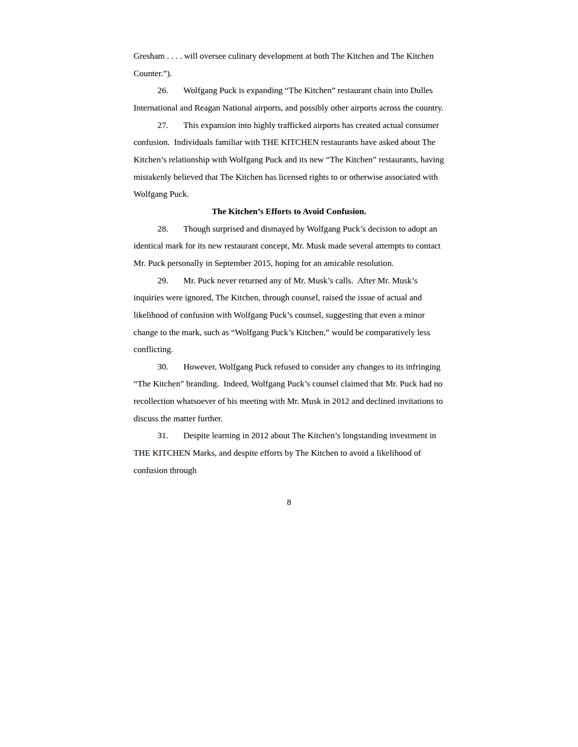Gresham . . . . will oversee culinary development at both The Kitchen and The Kitchen Counter.”).
26. Wolfgang Puck is expanding “The Kitchen” restaurant chain into Dulles International and Reagan National airports, and possibly other airports across the country.
27. This expansion into highly trafficked airports has created actual consumer confusion. Individuals familiar with THE KITCHEN restaurants have asked about The Kitchen’s relationship with Wolfgang Puck and its new “The Kitchen” restaurants, having mistakenly believed that The Kitchen has licensed rights to or otherwise associated with Wolfgang Puck.
The Kitchen’s Efforts to Avoid Confusion.
28. Though surprised and dismayed by Wolfgang Puck’s decision to adopt an identical mark for its new restaurant concept, Mr. Musk made several attempts to contact Mr. Puck personally in September 2015, hoping for an amicable resolution.
29. Mr. Puck never returned any of Mr. Musk’s calls. After Mr. Musk’s inquiries were ignored, The Kitchen, through counsel, raised the issue of actual and likelihood of confusion with Wolfgang Puck’s counsel, suggesting that even a minor change to the mark, such as “Wolfgang Puck’s Kitchen,” would be comparatively less conflicting.
30. However, Wolfgang Puck refused to consider any changes to its infringing “The Kitchen” branding. Indeed, Wolfgang Puck’s counsel claimed that Mr. Puck had no recollection whatsoever of his meeting with Mr. Musk in 2012 and declined invitations to discuss the matter further.
31. Despite learning in 2012 about The Kitchen’s longstanding investment in THE KITCHEN Marks, and despite efforts by The Kitchen to avoid a likelihood of confusion through
8